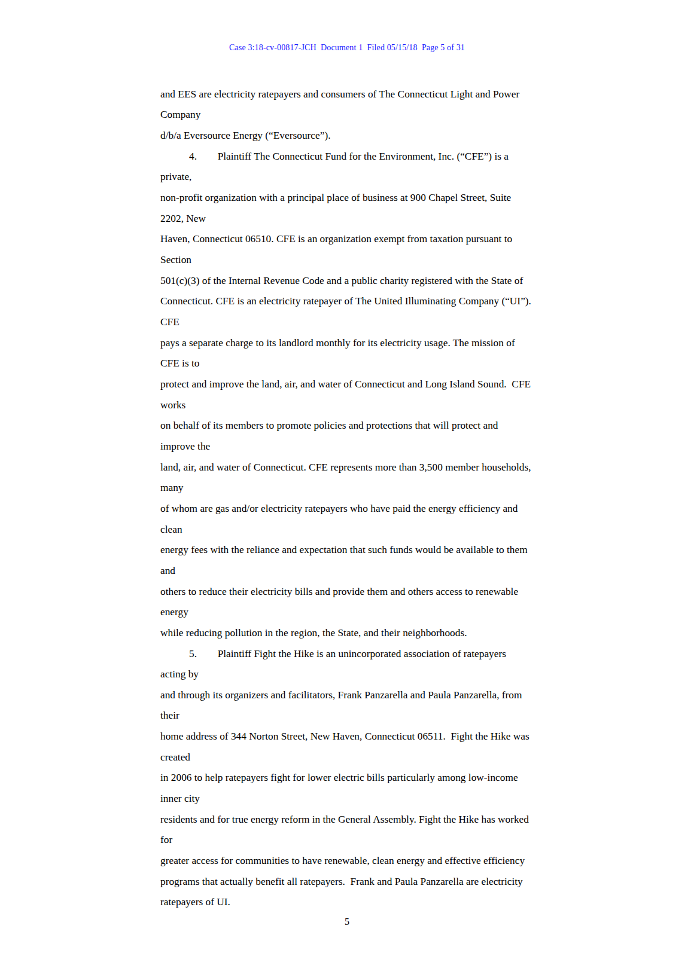Case 3:18-cv-00817-JCH Document 1 Filed 05/15/18 Page 5 of 31
and EES are electricity ratepayers and consumers of The Connecticut Light and Power Company
d/b/a Eversource Energy (“Eversource”).
4. Plaintiff The Connecticut Fund for the Environment, Inc. (“CFE”) is a private,
non-profit organization with a principal place of business at 900 Chapel Street, Suite 2202, New
Haven, Connecticut 06510. CFE is an organization exempt from taxation pursuant to Section
501(c)(3) of the Internal Revenue Code and a public charity registered with the State of
Connecticut. CFE is an electricity ratepayer of The United Illuminating Company (“UI”). CFE
pays a separate charge to its landlord monthly for its electricity usage. The mission of CFE is to
protect and improve the land, air, and water of Connecticut and Long Island Sound. CFE works
on behalf of its members to promote policies and protections that will protect and improve the
land, air, and water of Connecticut. CFE represents more than 3,500 member households, many
of whom are gas and/or electricity ratepayers who have paid the energy efficiency and clean
energy fees with the reliance and expectation that such funds would be available to them and
others to reduce their electricity bills and provide them and others access to renewable energy
while reducing pollution in the region, the State, and their neighborhoods.
5. Plaintiff Fight the Hike is an unincorporated association of ratepayers acting by
and through its organizers and facilitators, Frank Panzarella and Paula Panzarella, from their
home address of 344 Norton Street, New Haven, Connecticut 06511. Fight the Hike was created
in 2006 to help ratepayers fight for lower electric bills particularly among low-income inner city
residents and for true energy reform in the General Assembly. Fight the Hike has worked for
greater access for communities to have renewable, clean energy and effective efficiency
programs that actually benefit all ratepayers. Frank and Paula Panzarella are electricity
ratepayers of UI.
5